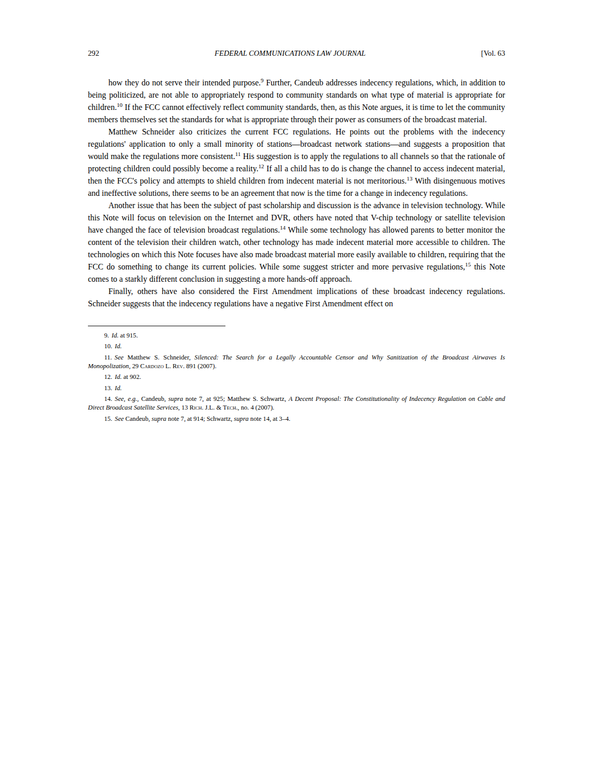292 FEDERAL COMMUNICATIONS LAW JOURNAL [Vol. 63
how they do not serve their intended purpose.9 Further, Candeub addresses indecency regulations, which, in addition to being politicized, are not able to appropriately respond to community standards on what type of material is appropriate for children.10 If the FCC cannot effectively reflect community standards, then, as this Note argues, it is time to let the community members themselves set the standards for what is appropriate through their power as consumers of the broadcast material.
Matthew Schneider also criticizes the current FCC regulations. He points out the problems with the indecency regulations' application to only a small minority of stations—broadcast network stations—and suggests a proposition that would make the regulations more consistent.11 His suggestion is to apply the regulations to all channels so that the rationale of protecting children could possibly become a reality.12 If all a child has to do is change the channel to access indecent material, then the FCC's policy and attempts to shield children from indecent material is not meritorious.13 With disingenuous motives and ineffective solutions, there seems to be an agreement that now is the time for a change in indecency regulations.
Another issue that has been the subject of past scholarship and discussion is the advance in television technology. While this Note will focus on television on the Internet and DVR, others have noted that V-chip technology or satellite television have changed the face of television broadcast regulations.14 While some technology has allowed parents to better monitor the content of the television their children watch, other technology has made indecent material more accessible to children. The technologies on which this Note focuses have also made broadcast material more easily available to children, requiring that the FCC do something to change its current policies. While some suggest stricter and more pervasive regulations,15 this Note comes to a starkly different conclusion in suggesting a more hands-off approach.
Finally, others have also considered the First Amendment implications of these broadcast indecency regulations. Schneider suggests that the indecency regulations have a negative First Amendment effect on
Id. at 915.
Id.
See Matthew S. Schneider, Silenced: The Search for a Legally Accountable Censor and Why Sanitization of the Broadcast Airwaves Is Monopolization, 29 Cardozo L. Rev. 891 (2007).
Id. at 902.
Id.
See, e.g., Candeub, supra note 7, at 925; Matthew S. Schwartz, A Decent Proposal: The Constitutionality of Indecency Regulation on Cable and Direct Broadcast Satellite Services, 13 Rich. J.L. & Tech., no. 4 (2007).
See Candeub, supra note 7, at 914; Schwartz, supra note 14, at 3–4.